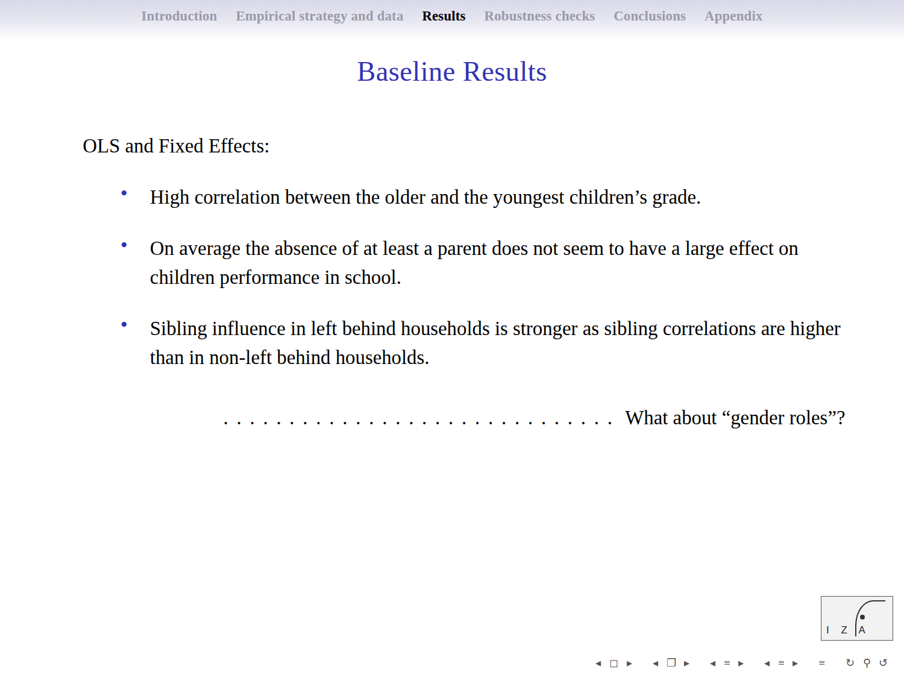Introduction Empirical strategy and data Results Robustness checks Conclusions Appendix
Baseline Results
OLS and Fixed Effects:
High correlation between the older and the youngest children’s grade.
On average the absence of at least a parent does not seem to have a large effect on children performance in school.
Sibling influence in left behind households is stronger as sibling correlations are higher than in non-left behind households.
.............................. What about “gender roles”?
I Z A
◂ ◻ ▸ ◂ ❐ ▸ ◂ ≡ ▸ ◂ ≡ ▸ ≡ ↻ ⚲ ↺